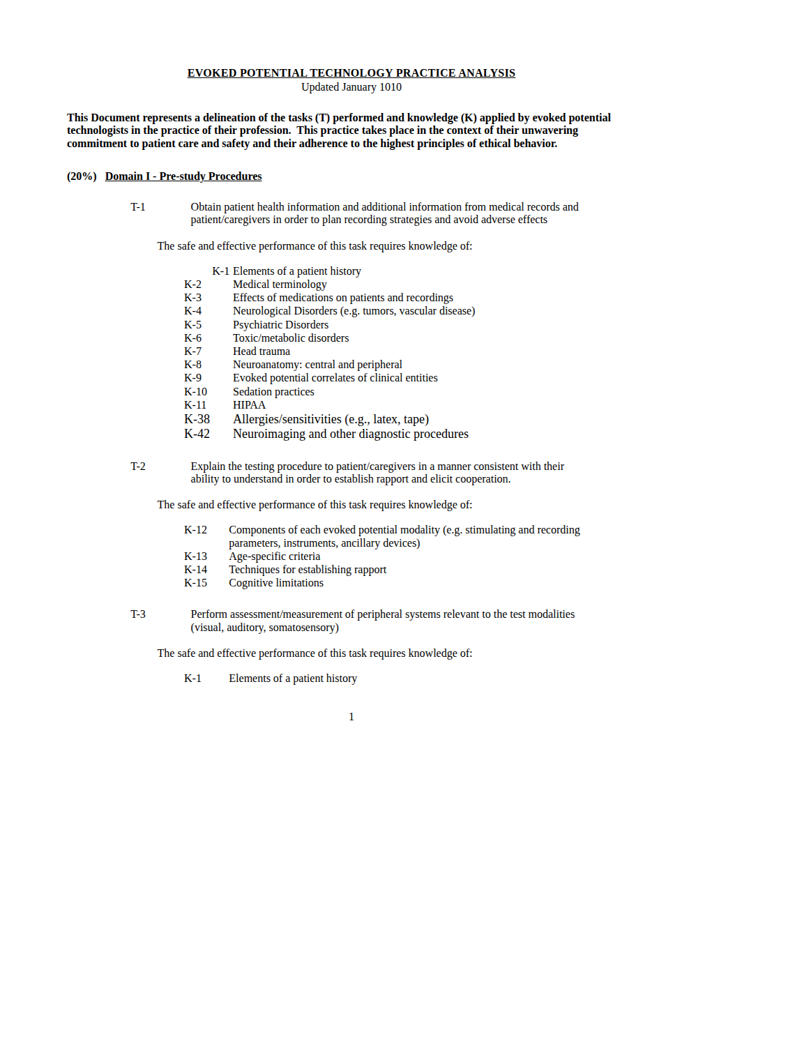EVOKED POTENTIAL TECHNOLOGY PRACTICE ANALYSIS
Updated January 1010
This Document represents a delineation of the tasks (T) performed and knowledge (K) applied by evoked potential technologists in the practice of their profession. This practice takes place in the context of their unwavering commitment to patient care and safety and their adherence to the highest principles of ethical behavior.
(20%) Domain I - Pre-study Procedures
T-1 Obtain patient health information and additional information from medical records and patient/caregivers in order to plan recording strategies and avoid adverse effects
The safe and effective performance of this task requires knowledge of:
| K-1 | Elements of a patient history |
| K-2 | Medical terminology |
| K-3 | Effects of medications on patients and recordings |
| K-4 | Neurological Disorders (e.g. tumors, vascular disease) |
| K-5 | Psychiatric Disorders |
| K-6 | Toxic/metabolic disorders |
| K-7 | Head trauma |
| K-8 | Neuroanatomy: central and peripheral |
| K-9 | Evoked potential correlates of clinical entities |
| K-10 | Sedation practices |
| K-11 | HIPAA |
| K-38 | Allergies/sensitivities (e.g., latex, tape) |
| K-42 | Neuroimaging and other diagnostic procedures |
T-2 Explain the testing procedure to patient/caregivers in a manner consistent with their ability to understand in order to establish rapport and elicit cooperation.
The safe and effective performance of this task requires knowledge of:
| K-12 | Components of each evoked potential modality (e.g. stimulating and recording parameters, instruments, ancillary devices) |
| K-13 | Age-specific criteria |
| K-14 | Techniques for establishing rapport |
| K-15 | Cognitive limitations |
T-3 Perform assessment/measurement of peripheral systems relevant to the test modalities (visual, auditory, somatosensory)
The safe and effective performance of this task requires knowledge of:
| K-1 | Elements of a patient history |
1